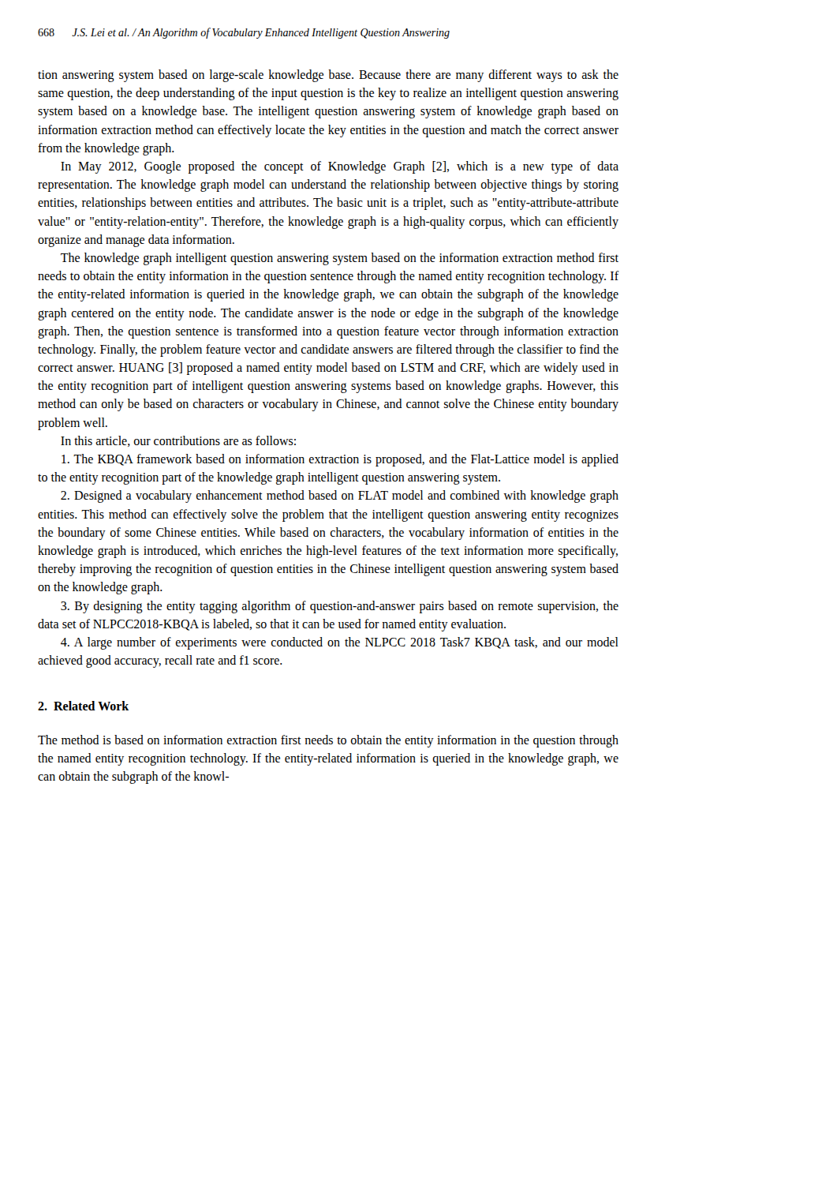668 J.S. Lei et al. / An Algorithm of Vocabulary Enhanced Intelligent Question Answering
tion answering system based on large-scale knowledge base. Because there are many different ways to ask the same question, the deep understanding of the input question is the key to realize an intelligent question answering system based on a knowledge base. The intelligent question answering system of knowledge graph based on information extraction method can effectively locate the key entities in the question and match the correct answer from the knowledge graph.
In May 2012, Google proposed the concept of Knowledge Graph [2], which is a new type of data representation. The knowledge graph model can understand the relationship between objective things by storing entities, relationships between entities and attributes. The basic unit is a triplet, such as "entity-attribute-attribute value" or "entity-relation-entity". Therefore, the knowledge graph is a high-quality corpus, which can efficiently organize and manage data information.
The knowledge graph intelligent question answering system based on the information extraction method first needs to obtain the entity information in the question sentence through the named entity recognition technology. If the entity-related information is queried in the knowledge graph, we can obtain the subgraph of the knowledge graph centered on the entity node. The candidate answer is the node or edge in the subgraph of the knowledge graph. Then, the question sentence is transformed into a question feature vector through information extraction technology. Finally, the problem feature vector and candidate answers are filtered through the classifier to find the correct answer. HUANG [3] proposed a named entity model based on LSTM and CRF, which are widely used in the entity recognition part of intelligent question answering systems based on knowledge graphs. However, this method can only be based on characters or vocabulary in Chinese, and cannot solve the Chinese entity boundary problem well.
In this article, our contributions are as follows:
1. The KBQA framework based on information extraction is proposed, and the Flat-Lattice model is applied to the entity recognition part of the knowledge graph intelligent question answering system.
2. Designed a vocabulary enhancement method based on FLAT model and combined with knowledge graph entities. This method can effectively solve the problem that the intelligent question answering entity recognizes the boundary of some Chinese entities. While based on characters, the vocabulary information of entities in the knowledge graph is introduced, which enriches the high-level features of the text information more specifically, thereby improving the recognition of question entities in the Chinese intelligent question answering system based on the knowledge graph.
3. By designing the entity tagging algorithm of question-and-answer pairs based on remote supervision, the data set of NLPCC2018-KBQA is labeled, so that it can be used for named entity evaluation.
4. A large number of experiments were conducted on the NLPCC 2018 Task7 KBQA task, and our model achieved good accuracy, recall rate and f1 score.
2. Related Work
The method is based on information extraction first needs to obtain the entity information in the question through the named entity recognition technology. If the entity-related information is queried in the knowledge graph, we can obtain the subgraph of the knowl-